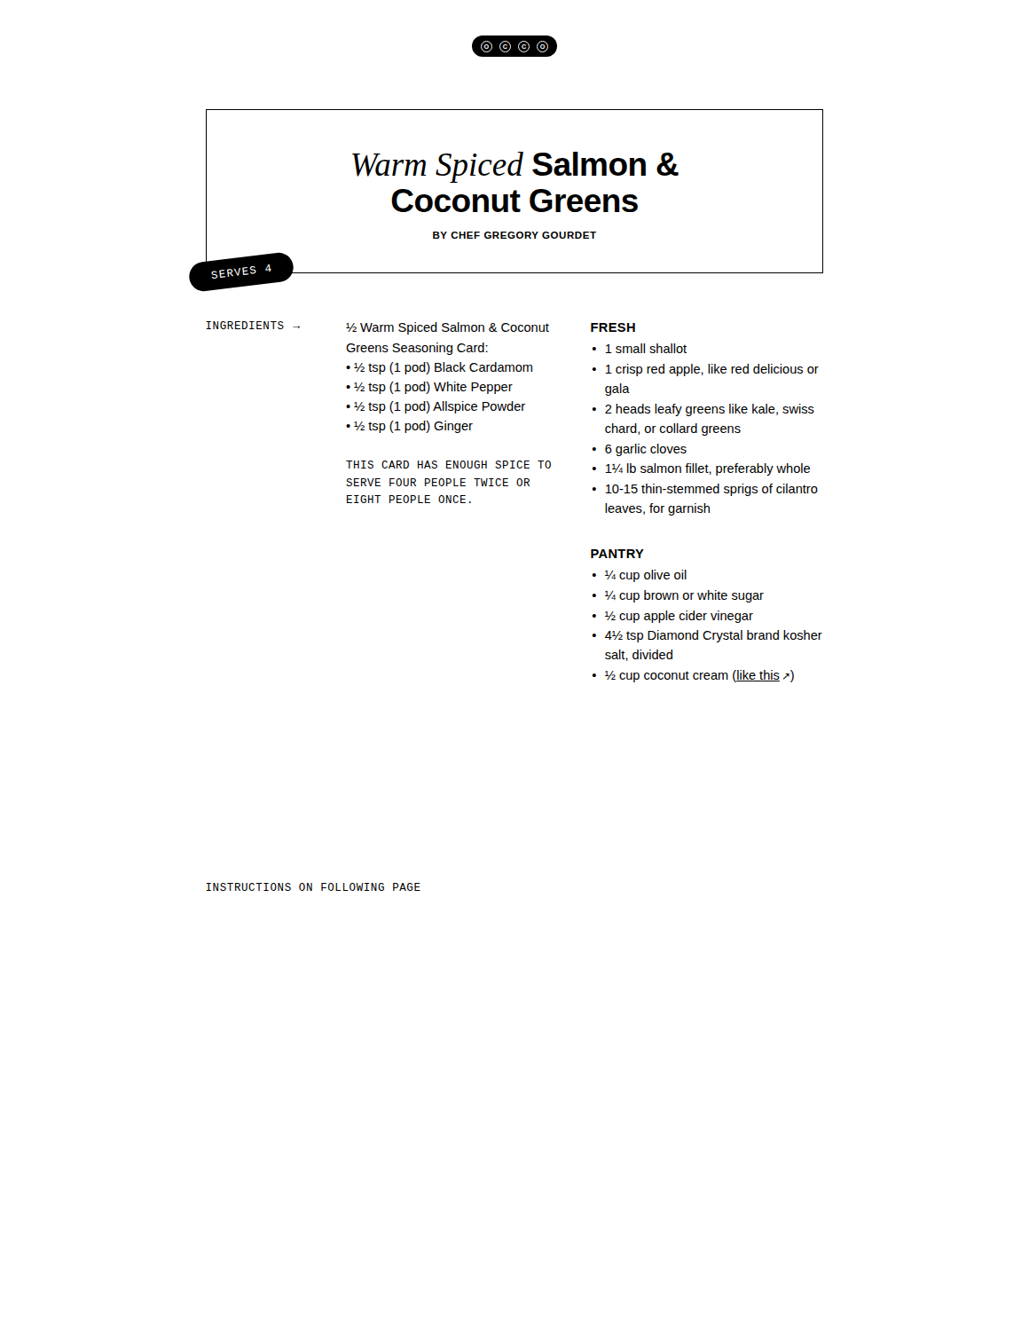O C C O
Warm Spiced Salmon &
Coconut Greens
BY CHEF GREGORY GOURDET
SERVES 4
INGREDIENTS →
½ Warm Spiced Salmon & Coconut Greens Seasoning Card:
½ tsp (1 pod) Black Cardamom
½ tsp (1 pod) White Pepper
½ tsp (1 pod) Allspice Powder
½ tsp (1 pod) Ginger
This card has enough spice to serve four people twice or eight people once.
FRESH
1 small shallot
1 crisp red apple, like red delicious or gala
2 heads leafy greens like kale, swiss chard, or collard greens
6 garlic cloves
1¼ lb salmon fillet, preferably whole
10-15 thin-stemmed sprigs of cilantro leaves, for garnish
PANTRY
¼ cup olive oil
¼ cup brown or white sugar
½ cup apple cider vinegar
4½ tsp Diamond Crystal brand kosher salt, divided
½ cup coconut cream (like this)
INSTRUCTIONS ON FOLLOWING PAGE